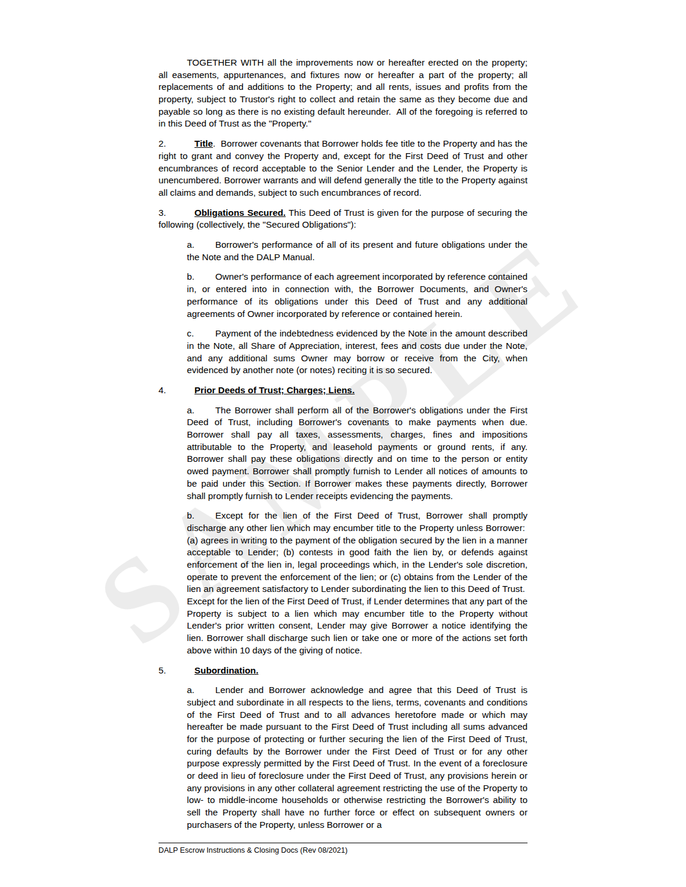SAMPLE
TOGETHER WITH all the improvements now or hereafter erected on the property; all easements, appurtenances, and fixtures now or hereafter a part of the property; all replacements of and additions to the Property; and all rents, issues and profits from the property, subject to Trustor's right to collect and retain the same as they become due and payable so long as there is no existing default hereunder. All of the foregoing is referred to in this Deed of Trust as the "Property."
2. Title. Borrower covenants that Borrower holds fee title to the Property and has the right to grant and convey the Property and, except for the First Deed of Trust and other encumbrances of record acceptable to the Senior Lender and the Lender, the Property is unencumbered. Borrower warrants and will defend generally the title to the Property against all claims and demands, subject to such encumbrances of record.
3. Obligations Secured. This Deed of Trust is given for the purpose of securing the following (collectively, the "Secured Obligations"):
a. Borrower's performance of all of its present and future obligations under the the Note and the DALP Manual.
b. Owner's performance of each agreement incorporated by reference contained in, or entered into in connection with, the Borrower Documents, and Owner's performance of its obligations under this Deed of Trust and any additional agreements of Owner incorporated by reference or contained herein.
c. Payment of the indebtedness evidenced by the Note in the amount described in the Note, all Share of Appreciation, interest, fees and costs due under the Note, and any additional sums Owner may borrow or receive from the City, when evidenced by another note (or notes) reciting it is so secured.
4. Prior Deeds of Trust; Charges; Liens.
a. The Borrower shall perform all of the Borrower's obligations under the First Deed of Trust, including Borrower's covenants to make payments when due. Borrower shall pay all taxes, assessments, charges, fines and impositions attributable to the Property, and leasehold payments or ground rents, if any. Borrower shall pay these obligations directly and on time to the person or entity owed payment. Borrower shall promptly furnish to Lender all notices of amounts to be paid under this Section. If Borrower makes these payments directly, Borrower shall promptly furnish to Lender receipts evidencing the payments.
b. Except for the lien of the First Deed of Trust, Borrower shall promptly discharge any other lien which may encumber title to the Property unless Borrower: (a) agrees in writing to the payment of the obligation secured by the lien in a manner acceptable to Lender; (b) contests in good faith the lien by, or defends against enforcement of the lien in, legal proceedings which, in the Lender's sole discretion, operate to prevent the enforcement of the lien; or (c) obtains from the Lender of the lien an agreement satisfactory to Lender subordinating the lien to this Deed of Trust. Except for the lien of the First Deed of Trust, if Lender determines that any part of the Property is subject to a lien which may encumber title to the Property without Lender's prior written consent, Lender may give Borrower a notice identifying the lien. Borrower shall discharge such lien or take one or more of the actions set forth above within 10 days of the giving of notice.
5. Subordination.
a. Lender and Borrower acknowledge and agree that this Deed of Trust is subject and subordinate in all respects to the liens, terms, covenants and conditions of the First Deed of Trust and to all advances heretofore made or which may hereafter be made pursuant to the First Deed of Trust including all sums advanced for the purpose of protecting or further securing the lien of the First Deed of Trust, curing defaults by the Borrower under the First Deed of Trust or for any other purpose expressly permitted by the First Deed of Trust. In the event of a foreclosure or deed in lieu of foreclosure under the First Deed of Trust, any provisions herein or any provisions in any other collateral agreement restricting the use of the Property to low- to middle-income households or otherwise restricting the Borrower's ability to sell the Property shall have no further force or effect on subsequent owners or purchasers of the Property, unless Borrower or a
DALP Escrow Instructions & Closing Docs (Rev 08/2021)